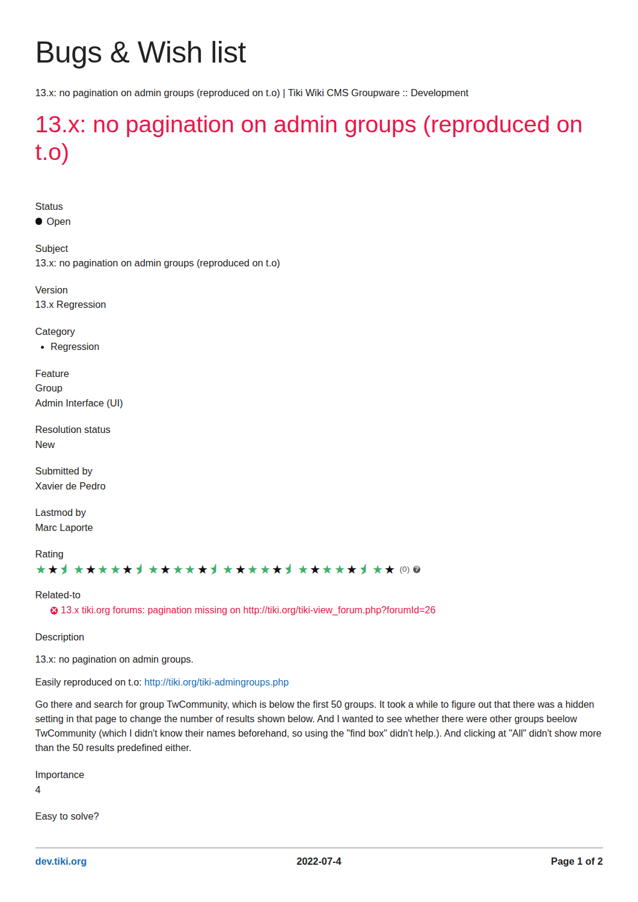Bugs & Wish list
13.x: no pagination on admin groups (reproduced on t.o) | Tiki Wiki CMS Groupware :: Development
13.x: no pagination on admin groups (reproduced on t.o)
Status
Open
Subject
13.x: no pagination on admin groups (reproduced on t.o)
Version
13.x Regression
Category
Regression
Feature
Group
Admin Interface (UI)
Resolution status
New
Submitted by
Xavier de Pedro
Lastmod by
Marc Laporte
Rating
★★⯨★★★★★⯨★★★★★⯨★★★★★⯨★★★★★⯨★★ (0)?
Related-to
✕13.x tiki.org forums: pagination missing on http://tiki.org/tiki-view_forum.php?forumId=26
Description
13.x: no pagination on admin groups.
Easily reproduced on t.o: http://tiki.org/tiki-admingroups.php
Go there and search for group TwCommunity, which is below the first 50 groups. It took a while to figure out that there was a hidden setting in that page to change the number of results shown below. And I wanted to see whether there were other groups beelow TwCommunity (which I didn't know their names beforehand, so using the "find box" didn't help.). And clicking at "All" didn't show more than the 50 results predefined either.
Importance
4
Easy to solve?
dev.tiki.org 2022-07-4 Page 1 of 2